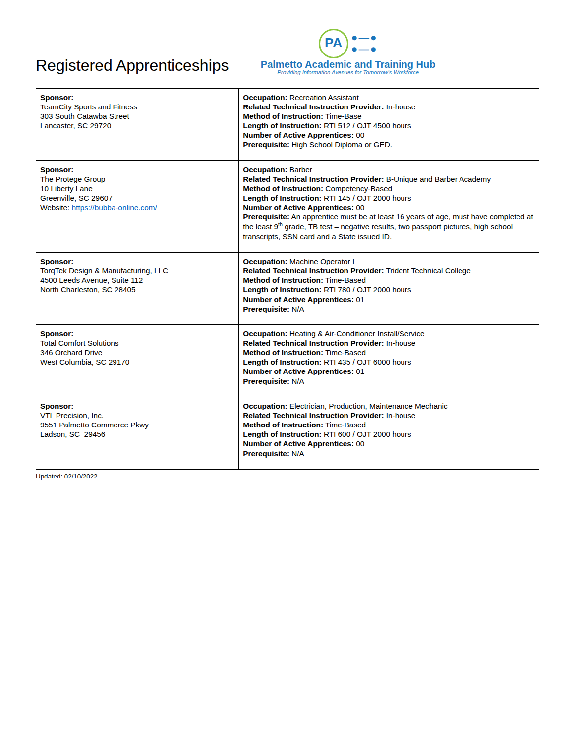Registered Apprenticeships
PA●—●
●—●
Palmetto Academic and Training Hub
Providing Information Avenues for Tomorrow's Workforce
| Sponsor: TeamCity Sports and Fitness 303 South Catawba Street Lancaster, SC 29720 | Occupation: Recreation Assistant Related Technical Instruction Provider: In-house Method of Instruction: Time-Base Length of Instruction: RTI 512 / OJT 4500 hours Number of Active Apprentices: 00 Prerequisite: High School Diploma or GED. |
| Sponsor: The Protege Group 10 Liberty Lane Greenville, SC 29607 Website: https://bubba-online.com/ | Occupation: Barber Related Technical Instruction Provider: B-Unique and Barber Academy Method of Instruction: Competency-Based Length of Instruction: RTI 145 / OJT 2000 hours Number of Active Apprentices: 00 Prerequisite: An apprentice must be at least 16 years of age, must have completed at the least 9 th grade, TB test – negative results, two passport pictures, high school transcripts, SSN card and a State issued ID. |
| Sponsor: TorqTek Design & Manufacturing, LLC 4500 Leeds Avenue, Suite 112 North Charleston, SC 28405 | Occupation: Machine Operator I Related Technical Instruction Provider: Trident Technical College Method of Instruction: Time-Based Length of Instruction: RTI 780 / OJT 2000 hours Number of Active Apprentices: 01 Prerequisite: N/A |
| Sponsor: Total Comfort Solutions 346 Orchard Drive West Columbia, SC 29170 | Occupation: Heating & Air-Conditioner Install/Service Related Technical Instruction Provider: In-house Method of Instruction: Time-Based Length of Instruction: RTI 435 / OJT 6000 hours Number of Active Apprentices: 01 Prerequisite: N/A |
| Sponsor: VTL Precision, Inc. 9551 Palmetto Commerce Pkwy Ladson, SC 29456 | Occupation: Electrician, Production, Maintenance Mechanic Related Technical Instruction Provider: In-house Method of Instruction: Time-Based Length of Instruction: RTI 600 / OJT 2000 hours Number of Active Apprentices: 00 Prerequisite: N/A |
Updated: 02/10/2022